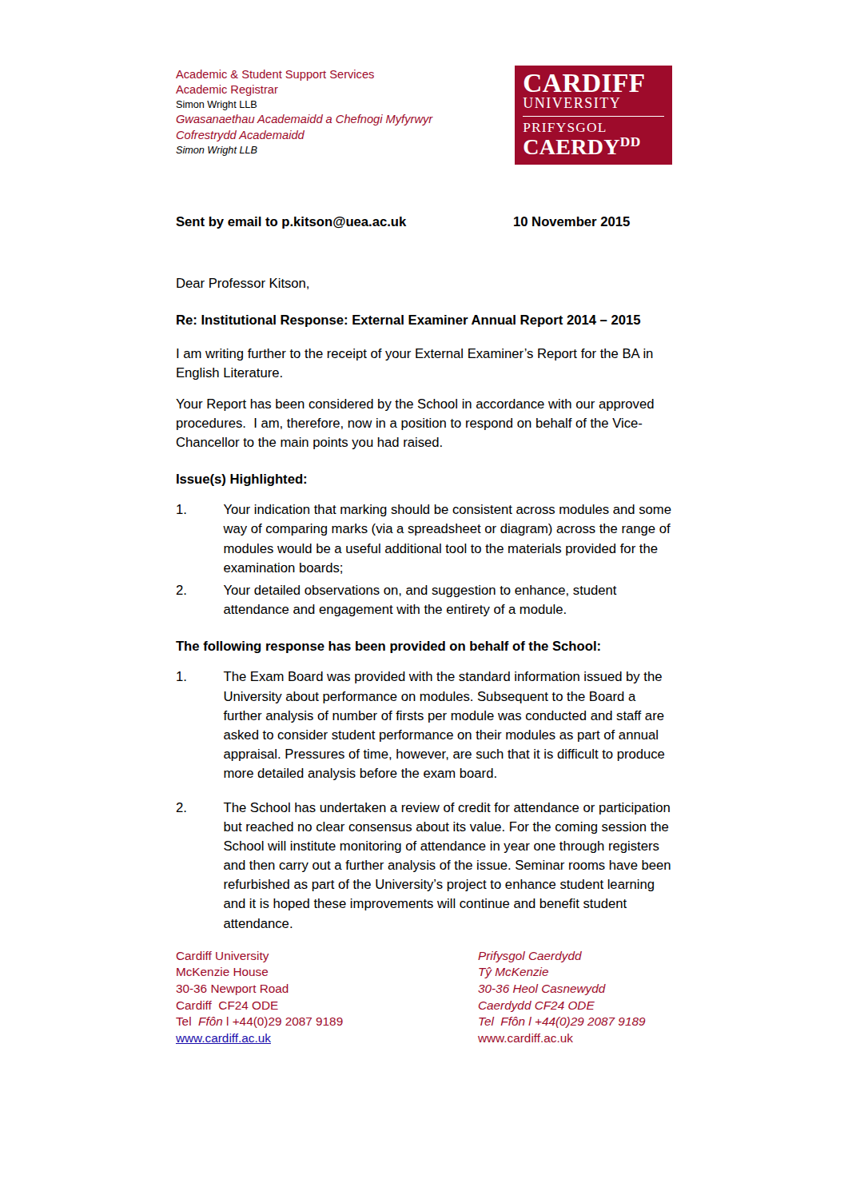Academic & Student Support Services
Academic Registrar
Simon Wright LLB
Gwasanaethau Academaidd a Chefnogi Myfyrwyr
Cofrestrydd Academaidd
Simon Wright LLB
CARDIFF
UNIVERSITY
PRIFYSGOL
CAERDYDD
Sent by email to p.kitson@uea.ac.uk 10 November 2015
Dear Professor Kitson,
Re: Institutional Response: External Examiner Annual Report 2014 – 2015
I am writing further to the receipt of your External Examiner’s Report for the BA in English Literature.
Your Report has been considered by the School in accordance with our approved procedures. I am, therefore, now in a position to respond on behalf of the Vice-Chancellor to the main points you had raised.
Issue(s) Highlighted:
1. Your indication that marking should be consistent across modules and some way of comparing marks (via a spreadsheet or diagram) across the range of modules would be a useful additional tool to the materials provided for the examination boards;
2. Your detailed observations on, and suggestion to enhance, student attendance and engagement with the entirety of a module.
The following response has been provided on behalf of the School:
1. The Exam Board was provided with the standard information issued by the University about performance on modules. Subsequent to the Board a further analysis of number of firsts per module was conducted and staff are asked to consider student performance on their modules as part of annual appraisal. Pressures of time, however, are such that it is difficult to produce more detailed analysis before the exam board.
2. The School has undertaken a review of credit for attendance or participation but reached no clear consensus about its value. For the coming session the School will institute monitoring of attendance in year one through registers and then carry out a further analysis of the issue. Seminar rooms have been refurbished as part of the University’s project to enhance student learning and it is hoped these improvements will continue and benefit student attendance.
Cardiff University
McKenzie House
30-36 Newport Road
Cardiff CF24 ODE
Tel Ffôn l +44(0)29 2087 9189
www.cardiff.ac.uk
Prifysgol Caerdydd
Tŷ McKenzie
30-36 Heol Casnewydd
Caerdydd CF24 ODE
Tel Ffôn l +44(0)29 2087 9189
www.cardiff.ac.uk